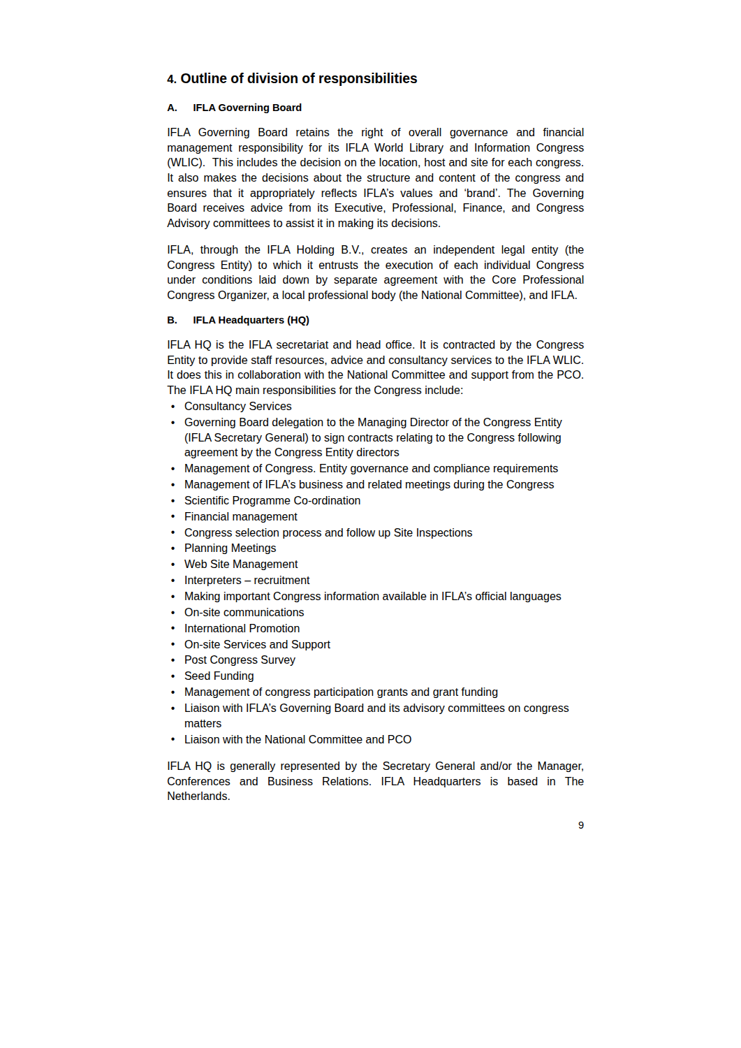4. Outline of division of responsibilities
A. IFLA Governing Board
IFLA Governing Board retains the right of overall governance and financial management responsibility for its IFLA World Library and Information Congress (WLIC). This includes the decision on the location, host and site for each congress. It also makes the decisions about the structure and content of the congress and ensures that it appropriately reflects IFLA’s values and ‘brand’. The Governing Board receives advice from its Executive, Professional, Finance, and Congress Advisory committees to assist it in making its decisions.
IFLA, through the IFLA Holding B.V., creates an independent legal entity (the Congress Entity) to which it entrusts the execution of each individual Congress under conditions laid down by separate agreement with the Core Professional Congress Organizer, a local professional body (the National Committee), and IFLA.
B. IFLA Headquarters (HQ)
IFLA HQ is the IFLA secretariat and head office. It is contracted by the Congress Entity to provide staff resources, advice and consultancy services to the IFLA WLIC. It does this in collaboration with the National Committee and support from the PCO. The IFLA HQ main responsibilities for the Congress include:
Consultancy Services
Governing Board delegation to the Managing Director of the Congress Entity (IFLA Secretary General) to sign contracts relating to the Congress following agreement by the Congress Entity directors
Management of Congress. Entity governance and compliance requirements
Management of IFLA’s business and related meetings during the Congress
Scientific Programme Co-ordination
Financial management
Congress selection process and follow up Site Inspections
Planning Meetings
Web Site Management
Interpreters – recruitment
Making important Congress information available in IFLA’s official languages
On-site communications
International Promotion
On-site Services and Support
Post Congress Survey
Seed Funding
Management of congress participation grants and grant funding
Liaison with IFLA’s Governing Board and its advisory committees on congress matters
Liaison with the National Committee and PCO
IFLA HQ is generally represented by the Secretary General and/or the Manager, Conferences and Business Relations. IFLA Headquarters is based in The Netherlands.
9